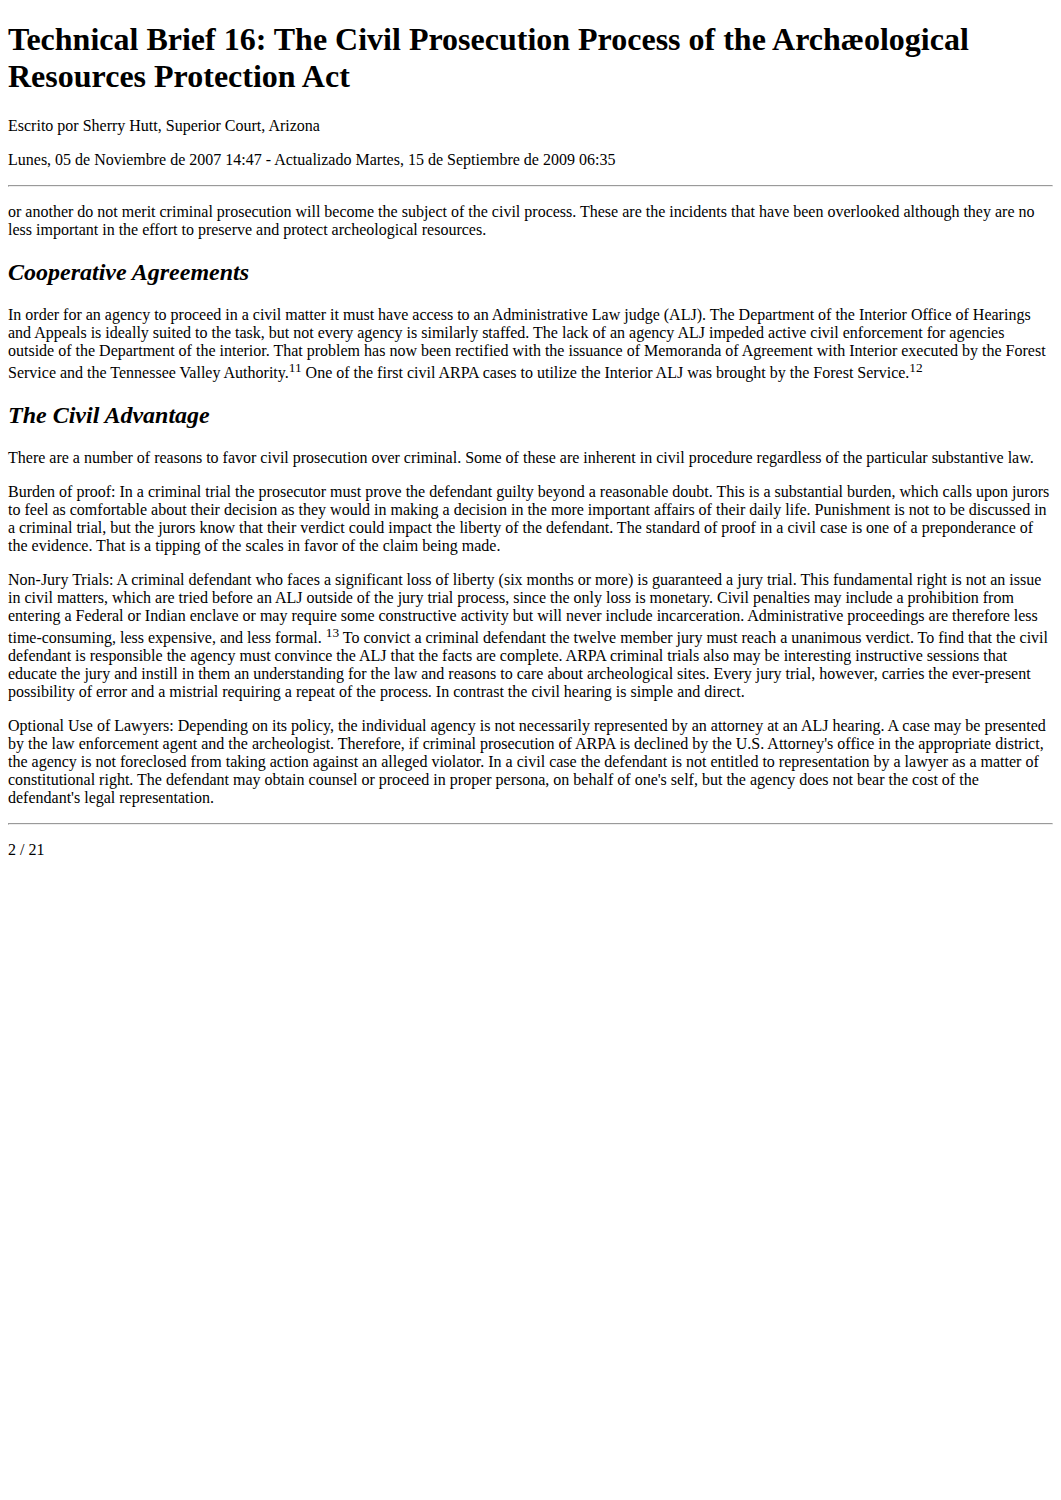Technical Brief 16: The Civil Prosecution Process of the Archæological Resources Protection Act
Escrito por Sherry Hutt, Superior Court, Arizona
Lunes, 05 de Noviembre de 2007 14:47 - Actualizado Martes, 15 de Septiembre de 2009 06:35
or another do not merit criminal prosecution will become the subject of the civil process. These are the incidents that have been overlooked although they are no less important in the effort to preserve and protect archeological resources.
Cooperative Agreements
In order for an agency to proceed in a civil matter it must have access to an Administrative Law judge (ALJ). The Department of the Interior Office of Hearings and Appeals is ideally suited to the task, but not every agency is similarly staffed. The lack of an agency ALJ impeded active civil enforcement for agencies outside of the Department of the interior. That problem has now been rectified with the issuance of Memoranda of Agreement with Interior executed by the Forest Service and the Tennessee Valley Authority.11 One of the first civil ARPA cases to utilize the Interior ALJ was brought by the Forest Service.12
The Civil Advantage
There are a number of reasons to favor civil prosecution over criminal. Some of these are inherent in civil procedure regardless of the particular substantive law.
Burden of proof: In a criminal trial the prosecutor must prove the defendant guilty beyond a reasonable doubt. This is a substantial burden, which calls upon jurors to feel as comfortable about their decision as they would in making a decision in the more important affairs of their daily life. Punishment is not to be discussed in a criminal trial, but the jurors know that their verdict could impact the liberty of the defendant. The standard of proof in a civil case is one of a preponderance of the evidence. That is a tipping of the scales in favor of the claim being made.
Non-Jury Trials: A criminal defendant who faces a significant loss of liberty (six months or more) is guaranteed a jury trial. This fundamental right is not an issue in civil matters, which are tried before an ALJ outside of the jury trial process, since the only loss is monetary. Civil penalties may include a prohibition from entering a Federal or Indian enclave or may require some constructive activity but will never include incarceration. Administrative proceedings are therefore less time-consuming, less expensive, and less formal. 13 To convict a criminal defendant the twelve member jury must reach a unanimous verdict. To find that the civil defendant is responsible the agency must convince the ALJ that the facts are complete. ARPA criminal trials also may be interesting instructive sessions that educate the jury and instill in them an understanding for the law and reasons to care about archeological sites. Every jury trial, however, carries the ever-present possibility of error and a mistrial requiring a repeat of the process. In contrast the civil hearing is simple and direct.
Optional Use of Lawyers: Depending on its policy, the individual agency is not necessarily represented by an attorney at an ALJ hearing. A case may be presented by the law enforcement agent and the archeologist. Therefore, if criminal prosecution of ARPA is declined by the U.S. Attorney's office in the appropriate district, the agency is not foreclosed from taking action against an alleged violator. In a civil case the defendant is not entitled to representation by a lawyer as a matter of constitutional right. The defendant may obtain counsel or proceed in proper persona, on behalf of one's self, but the agency does not bear the cost of the defendant's legal representation.
2 / 21